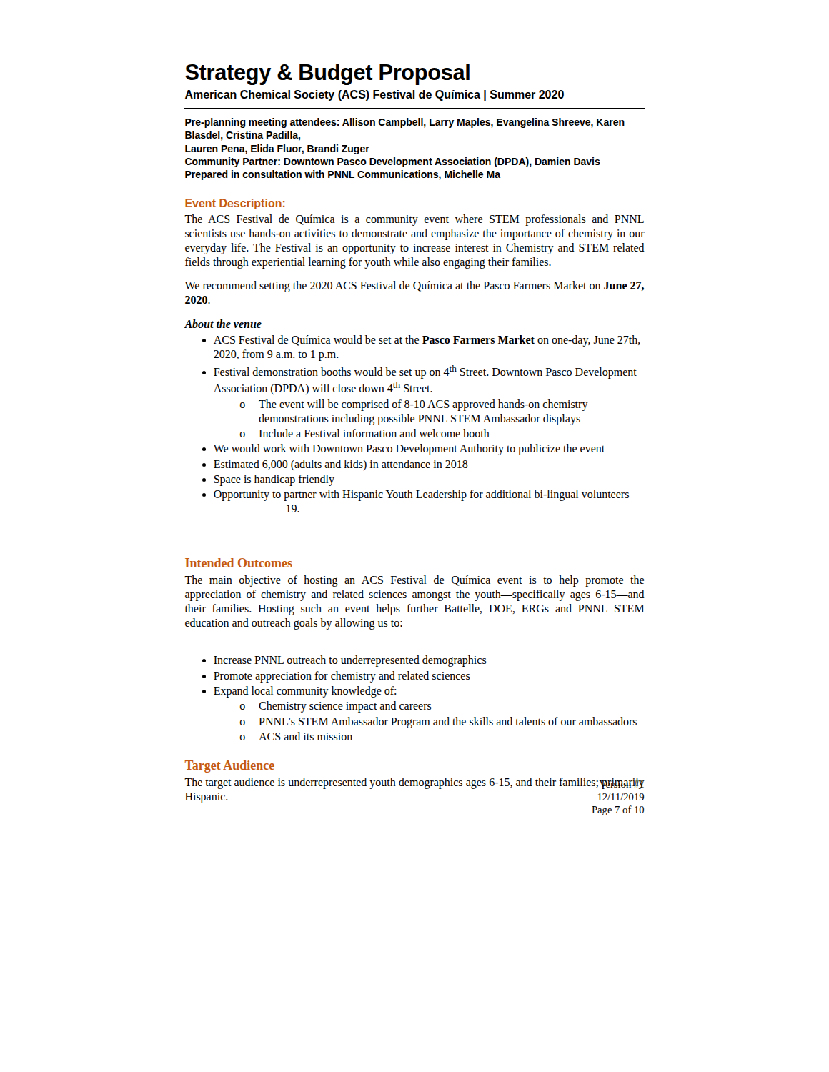Strategy & Budget Proposal
American Chemical Society (ACS) Festival de Química | Summer 2020
Pre-planning meeting attendees: Allison Campbell, Larry Maples, Evangelina Shreeve, Karen Blasdel, Cristina Padilla,
Lauren Pena, Elida Fluor, Brandi Zuger
Community Partner: Downtown Pasco Development Association (DPDA), Damien Davis
Prepared in consultation with PNNL Communications, Michelle Ma
Event Description:
The ACS Festival de Química is a community event where STEM professionals and PNNL scientists use hands-on activities to demonstrate and emphasize the importance of chemistry in our everyday life. The Festival is an opportunity to increase interest in Chemistry and STEM related fields through experiential learning for youth while also engaging their families.
We recommend setting the 2020 ACS Festival de Química at the Pasco Farmers Market on June 27, 2020.
About the venue
ACS Festival de Química would be set at the Pasco Farmers Market on one-day, June 27th, 2020, from 9 a.m. to 1 p.m.
Festival demonstration booths would be set up on 4th Street. Downtown Pasco Development Association (DPDA) will close down 4th Street.
The event will be comprised of 8-10 ACS approved hands-on chemistry demonstrations including possible PNNL STEM Ambassador displays
Include a Festival information and welcome booth
We would work with Downtown Pasco Development Authority to publicize the event
Estimated 6,000 (adults and kids) in attendance in 2018
Space is handicap friendly
Opportunity to partner with Hispanic Youth Leadership for additional bi-lingual volunteers
19.
Intended Outcomes
The main objective of hosting an ACS Festival de Química event is to help promote the appreciation of chemistry and related sciences amongst the youth—specifically ages 6-15—and their families. Hosting such an event helps further Battelle, DOE, ERGs and PNNL STEM education and outreach goals by allowing us to:
Increase PNNL outreach to underrepresented demographics
Promote appreciation for chemistry and related sciences
Expand local community knowledge of:
Chemistry science impact and careers
PNNL's STEM Ambassador Program and the skills and talents of our ambassadors
ACS and its mission
Target Audience
The target audience is underrepresented youth demographics ages 6-15, and their families; primarily Hispanic.
Version #1
12/11/2019
Page 7 of 10